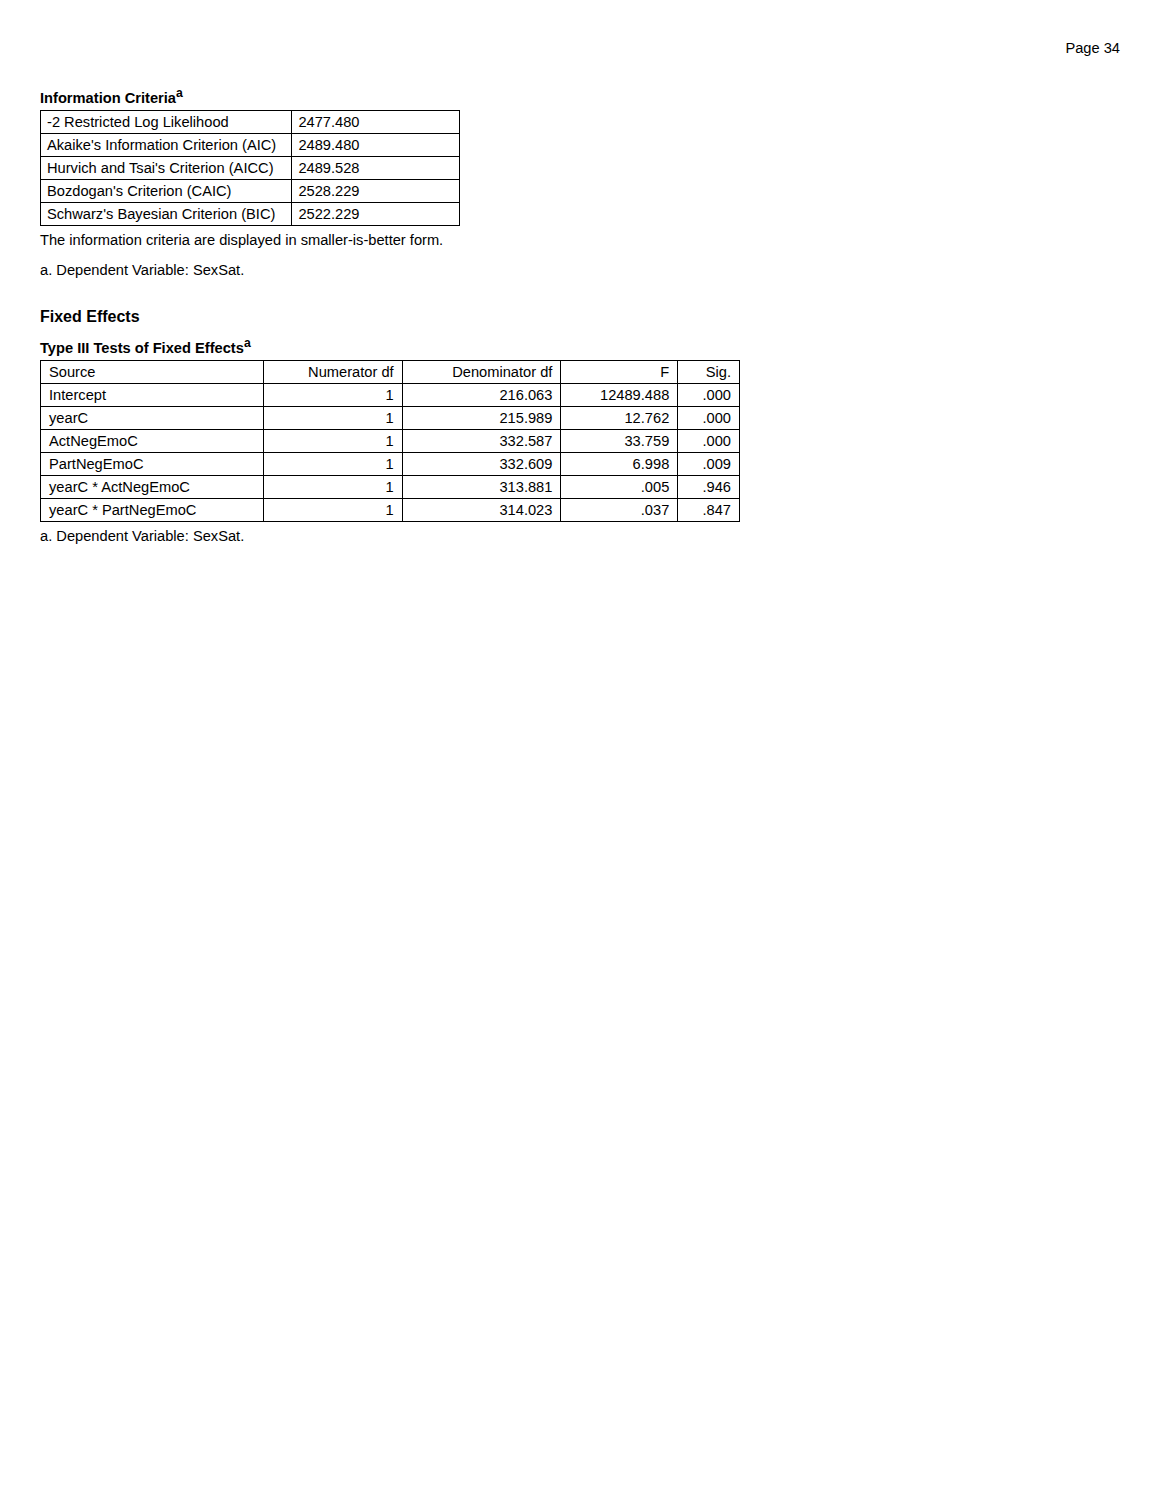Page 34
Information Criteriaa
| -2 Restricted Log Likelihood | 2477.480 |
| Akaike's Information Criterion (AIC) | 2489.480 |
| Hurvich and Tsai's Criterion (AICC) | 2489.528 |
| Bozdogan's Criterion (CAIC) | 2528.229 |
| Schwarz's Bayesian Criterion (BIC) | 2522.229 |
The information criteria are displayed in smaller-is-better form.
a. Dependent Variable: SexSat.
Fixed Effects
Type III Tests of Fixed Effectsa
| Source | Numerator df | Denominator df | F | Sig. |
| --- | --- | --- | --- | --- |
| Intercept | 1 | 216.063 | 12489.488 | .000 |
| yearC | 1 | 215.989 | 12.762 | .000 |
| ActNegEmoC | 1 | 332.587 | 33.759 | .000 |
| PartNegEmoC | 1 | 332.609 | 6.998 | .009 |
| yearC * ActNegEmoC | 1 | 313.881 | .005 | .946 |
| yearC * PartNegEmoC | 1 | 314.023 | .037 | .847 |
a. Dependent Variable: SexSat.